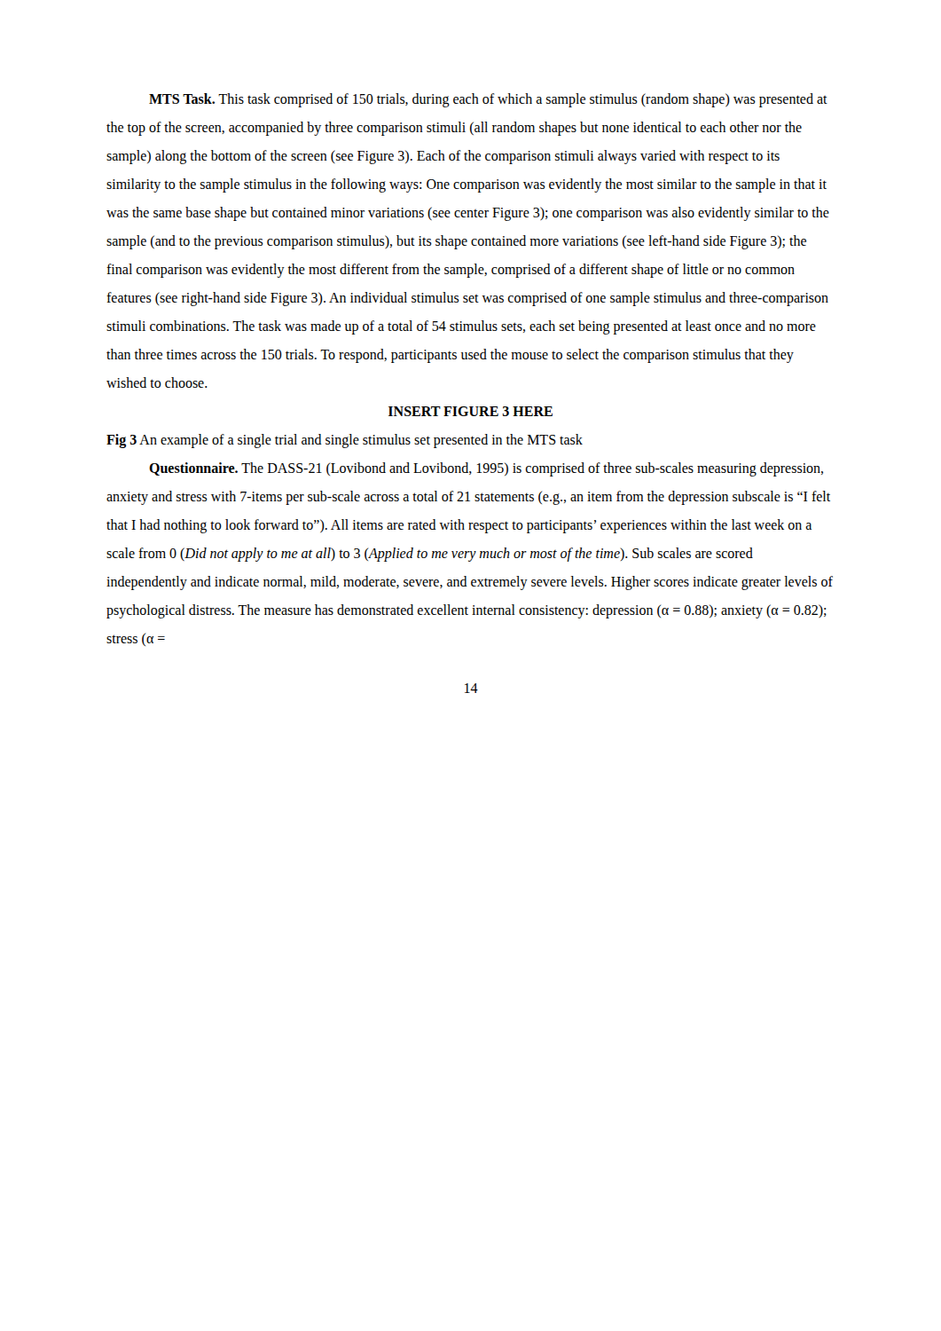MTS Task. This task comprised of 150 trials, during each of which a sample stimulus (random shape) was presented at the top of the screen, accompanied by three comparison stimuli (all random shapes but none identical to each other nor the sample) along the bottom of the screen (see Figure 3). Each of the comparison stimuli always varied with respect to its similarity to the sample stimulus in the following ways: One comparison was evidently the most similar to the sample in that it was the same base shape but contained minor variations (see center Figure 3); one comparison was also evidently similar to the sample (and to the previous comparison stimulus), but its shape contained more variations (see left-hand side Figure 3); the final comparison was evidently the most different from the sample, comprised of a different shape of little or no common features (see right-hand side Figure 3). An individual stimulus set was comprised of one sample stimulus and three-comparison stimuli combinations. The task was made up of a total of 54 stimulus sets, each set being presented at least once and no more than three times across the 150 trials. To respond, participants used the mouse to select the comparison stimulus that they wished to choose.
INSERT FIGURE 3 HERE
Fig 3 An example of a single trial and single stimulus set presented in the MTS task
Questionnaire. The DASS-21 (Lovibond and Lovibond, 1995) is comprised of three sub-scales measuring depression, anxiety and stress with 7-items per sub-scale across a total of 21 statements (e.g., an item from the depression subscale is “I felt that I had nothing to look forward to”). All items are rated with respect to participants’ experiences within the last week on a scale from 0 (Did not apply to me at all) to 3 (Applied to me very much or most of the time). Sub scales are scored independently and indicate normal, mild, moderate, severe, and extremely severe levels. Higher scores indicate greater levels of psychological distress. The measure has demonstrated excellent internal consistency: depression (α = 0.88); anxiety (α = 0.82); stress (α =
14